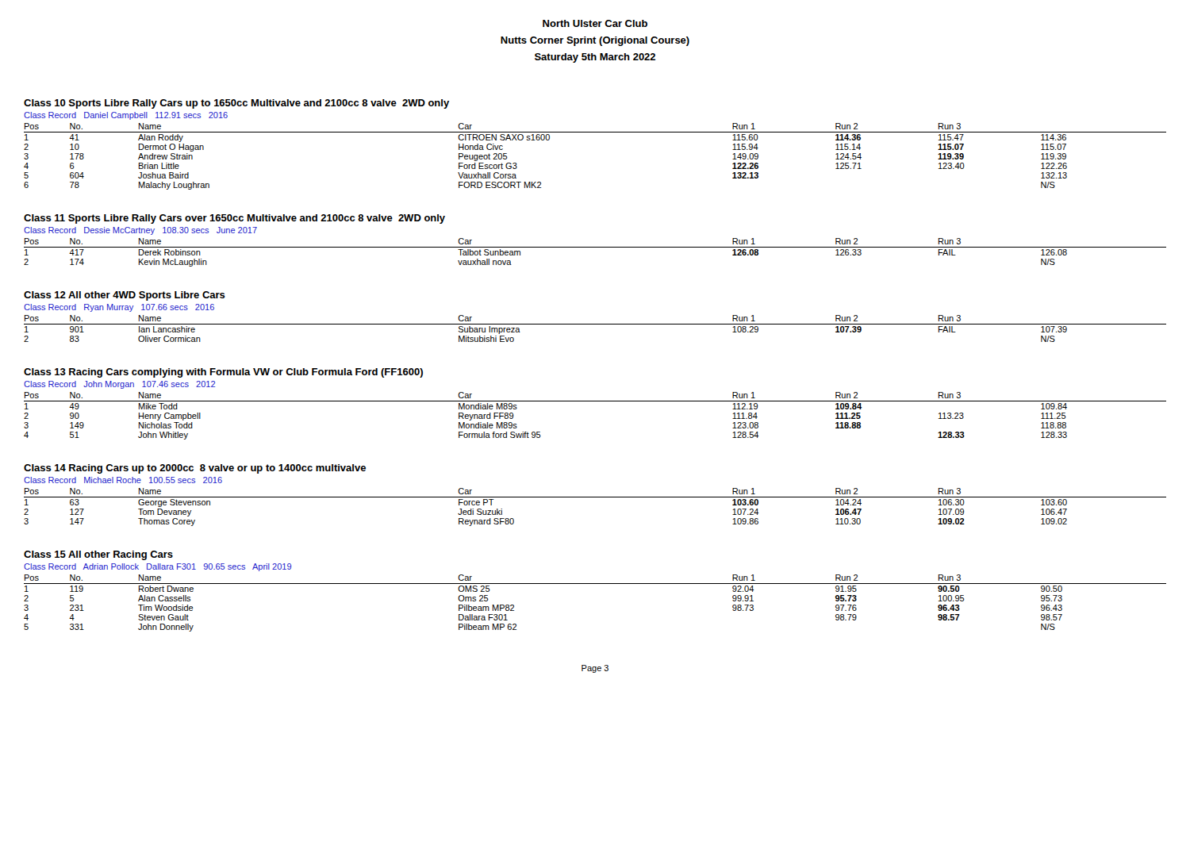North Ulster Car Club
Nutts Corner Sprint (Origional Course)
Saturday 5th March 2022
Class 10 Sports Libre Rally Cars up to 1650cc Multivalve and 2100cc 8 valve 2WD only
Class Record Daniel Campbell 112.91 secs 2016
| Pos | No. | Name | Car | Run 1 | Run 2 | Run 3 | |
| --- | --- | --- | --- | --- | --- | --- | --- |
| 1 | 41 | Alan Roddy | CITROEN SAXO s1600 | 115.60 | 114.36 | 115.47 | 114.36 |
| 2 | 10 | Dermot O Hagan | Honda Civc | 115.94 | 115.14 | 115.07 | 115.07 |
| 3 | 178 | Andrew Strain | Peugeot 205 | 149.09 | 124.54 | 119.39 | 119.39 |
| 4 | 6 | Brian Little | Ford Escort G3 | 122.26 | 125.71 | 123.40 | 122.26 |
| 5 | 604 | Joshua Baird | Vauxhall Corsa | 132.13 | | | 132.13 |
| 6 | 78 | Malachy Loughran | FORD ESCORT MK2 | | | | N/S |
Class 11 Sports Libre Rally Cars over 1650cc Multivalve and 2100cc 8 valve 2WD only
Class Record Dessie McCartney 108.30 secs June 2017
| Pos | No. | Name | Car | Run 1 | Run 2 | Run 3 | |
| --- | --- | --- | --- | --- | --- | --- | --- |
| 1 | 417 | Derek Robinson | Talbot Sunbeam | 126.08 | 126.33 | FAIL | 126.08 |
| 2 | 174 | Kevin McLaughlin | vauxhall nova | | | | N/S |
Class 12 All other 4WD Sports Libre Cars
Class Record Ryan Murray 107.66 secs 2016
| Pos | No. | Name | Car | Run 1 | Run 2 | Run 3 | |
| --- | --- | --- | --- | --- | --- | --- | --- |
| 1 | 901 | Ian Lancashire | Subaru Impreza | 108.29 | 107.39 | FAIL | 107.39 |
| 2 | 83 | Oliver Cormican | Mitsubishi Evo | | | | N/S |
Class 13 Racing Cars complying with Formula VW or Club Formula Ford (FF1600)
Class Record John Morgan 107.46 secs 2012
| Pos | No. | Name | Car | Run 1 | Run 2 | Run 3 | |
| --- | --- | --- | --- | --- | --- | --- | --- |
| 1 | 49 | Mike Todd | Mondiale M89s | 112.19 | 109.84 | | 109.84 |
| 2 | 90 | Henry Campbell | Reynard FF89 | 111.84 | 111.25 | 113.23 | 111.25 |
| 3 | 149 | Nicholas Todd | Mondiale M89s | 123.08 | 118.88 | | 118.88 |
| 4 | 51 | John Whitley | Formula ford Swift 95 | 128.54 | | 128.33 | 128.33 |
Class 14 Racing Cars up to 2000cc 8 valve or up to 1400cc multivalve
Class Record Michael Roche 100.55 secs 2016
| Pos | No. | Name | Car | Run 1 | Run 2 | Run 3 | |
| --- | --- | --- | --- | --- | --- | --- | --- |
| 1 | 63 | George Stevenson | Force PT | 103.60 | 104.24 | 106.30 | 103.60 |
| 2 | 127 | Tom Devaney | Jedi Suzuki | 107.24 | 106.47 | 107.09 | 106.47 |
| 3 | 147 | Thomas Corey | Reynard SF80 | 109.86 | 110.30 | 109.02 | 109.02 |
Class 15 All other Racing Cars
Class Record Adrian Pollock Dallara F301 90.65 secs April 2019
| Pos | No. | Name | Car | Run 1 | Run 2 | Run 3 | |
| --- | --- | --- | --- | --- | --- | --- | --- |
| 1 | 119 | Robert Dwane | OMS 25 | 92.04 | 91.95 | 90.50 | 90.50 |
| 2 | 5 | Alan Cassells | Oms 25 | 99.91 | 95.73 | 100.95 | 95.73 |
| 3 | 231 | Tim Woodside | Pilbeam MP82 | 98.73 | 97.76 | 96.43 | 96.43 |
| 4 | 4 | Steven Gault | Dallara F301 | | 98.79 | 98.57 | 98.57 |
| 5 | 331 | John Donnelly | Pilbeam MP 62 | | | | N/S |
Page 3